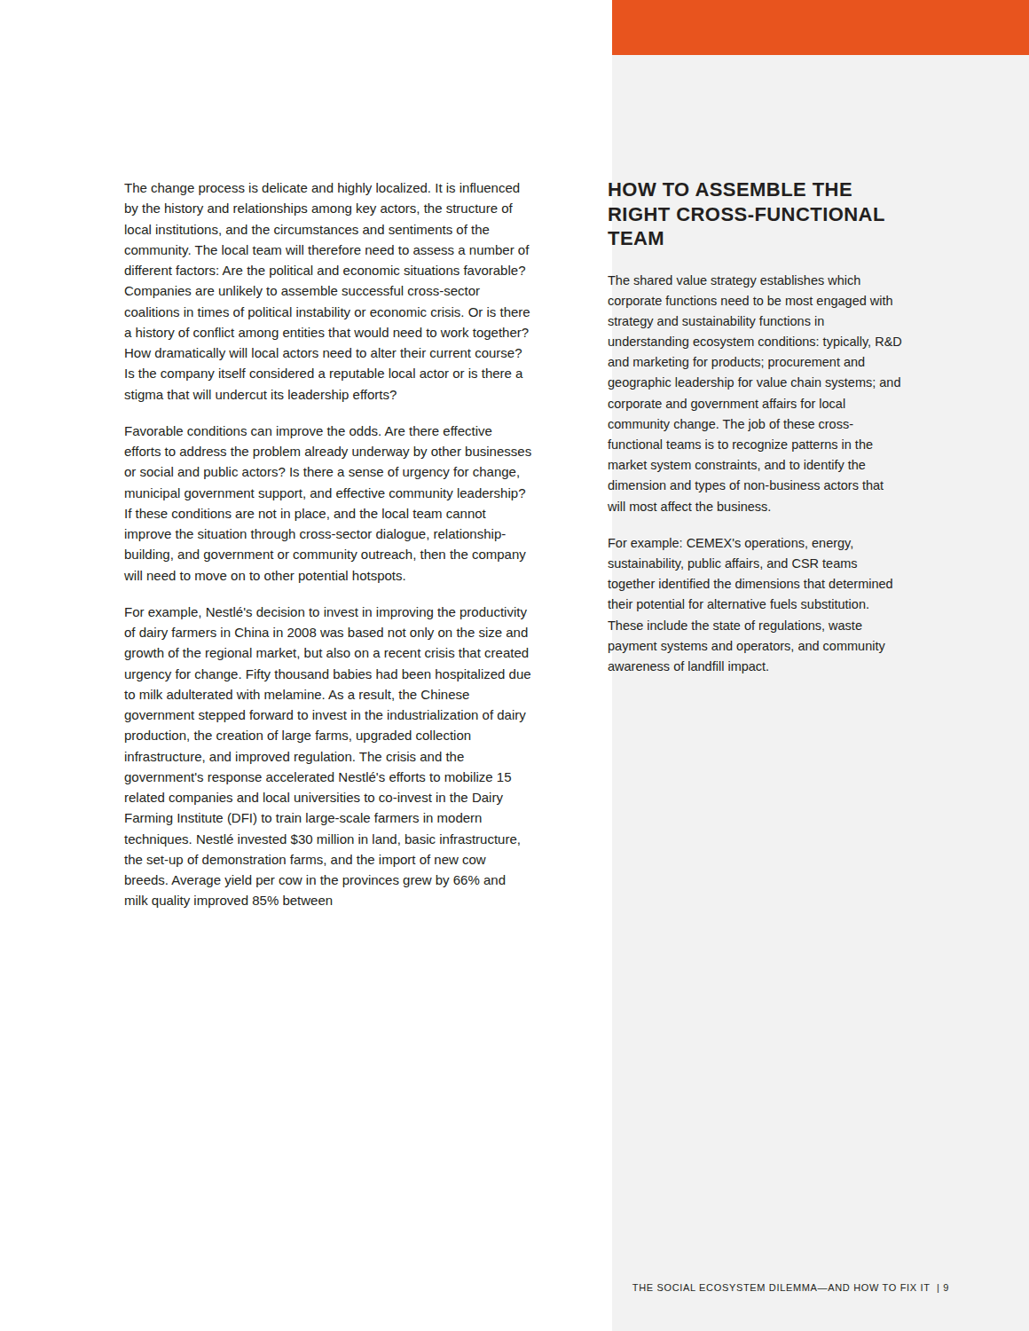The change process is delicate and highly localized. It is influenced by the history and relationships among key actors, the structure of local institutions, and the circumstances and sentiments of the community. The local team will therefore need to assess a number of different factors: Are the political and economic situations favorable? Companies are unlikely to assemble successful cross-sector coalitions in times of political instability or economic crisis. Or is there a history of conflict among entities that would need to work together? How dramatically will local actors need to alter their current course? Is the company itself considered a reputable local actor or is there a stigma that will undercut its leadership efforts?
Favorable conditions can improve the odds. Are there effective efforts to address the problem already underway by other businesses or social and public actors? Is there a sense of urgency for change, municipal government support, and effective community leadership? If these conditions are not in place, and the local team cannot improve the situation through cross-sector dialogue, relationship-building, and government or community outreach, then the company will need to move on to other potential hotspots.
For example, Nestlé's decision to invest in improving the productivity of dairy farmers in China in 2008 was based not only on the size and growth of the regional market, but also on a recent crisis that created urgency for change. Fifty thousand babies had been hospitalized due to milk adulterated with melamine. As a result, the Chinese government stepped forward to invest in the industrialization of dairy production, the creation of large farms, upgraded collection infrastructure, and improved regulation. The crisis and the government's response accelerated Nestlé's efforts to mobilize 15 related companies and local universities to co-invest in the Dairy Farming Institute (DFI) to train large-scale farmers in modern techniques. Nestlé invested $30 million in land, basic infrastructure, the set-up of demonstration farms, and the import of new cow breeds. Average yield per cow in the provinces grew by 66% and milk quality improved 85% between
How to assemble the right cross-functional team
The shared value strategy establishes which corporate functions need to be most engaged with strategy and sustainability functions in understanding ecosystem conditions: typically, R&D and marketing for products; procurement and geographic leadership for value chain systems; and corporate and government affairs for local community change. The job of these cross-functional teams is to recognize patterns in the market system constraints, and to identify the dimension and types of non-business actors that will most affect the business.
For example: CEMEX's operations, energy, sustainability, public affairs, and CSR teams together identified the dimensions that determined their potential for alternative fuels substitution. These include the state of regulations, waste payment systems and operators, and community awareness of landfill impact.
The Social Ecosystem Dilemma—and How to Fix It | 9